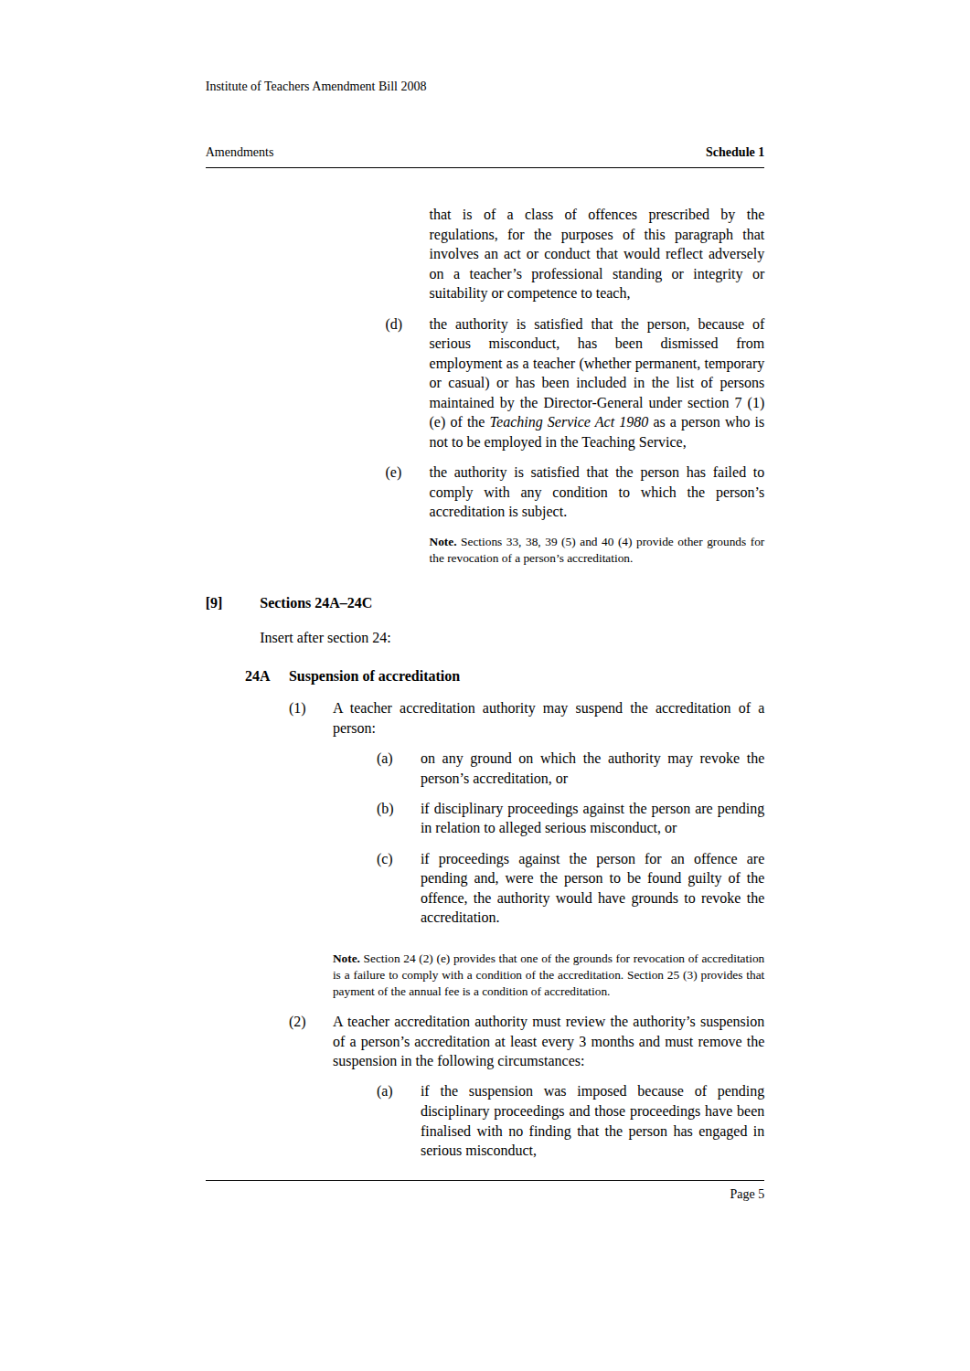Institute of Teachers Amendment Bill 2008
Amendments
Schedule 1
that is of a class of offences prescribed by the regulations, for the purposes of this paragraph that involves an act or conduct that would reflect adversely on a teacher’s professional standing or integrity or suitability or competence to teach,
(d)
the authority is satisfied that the person, because of serious misconduct, has been dismissed from employment as a teacher (whether permanent, temporary or casual) or has been included in the list of persons maintained by the Director-General under section 7 (1) (e) of the Teaching Service Act 1980 as a person who is not to be employed in the Teaching Service,
(e)
the authority is satisfied that the person has failed to comply with any condition to which the person’s accreditation is subject.
Note. Sections 33, 38, 39 (5) and 40 (4) provide other grounds for the revocation of a person’s accreditation.
[9]
Sections 24A–24C
Insert after section 24:
24A
Suspension of accreditation
(1)
A teacher accreditation authority may suspend the accreditation of a person:
(a)
on any ground on which the authority may revoke the person’s accreditation, or
(b)
if disciplinary proceedings against the person are pending in relation to alleged serious misconduct, or
(c)
if proceedings against the person for an offence are pending and, were the person to be found guilty of the offence, the authority would have grounds to revoke the accreditation.
Note. Section 24 (2) (e) provides that one of the grounds for revocation of accreditation is a failure to comply with a condition of the accreditation. Section 25 (3) provides that payment of the annual fee is a condition of accreditation.
(2)
A teacher accreditation authority must review the authority’s suspension of a person’s accreditation at least every 3 months and must remove the suspension in the following circumstances:
(a)
if the suspension was imposed because of pending disciplinary proceedings and those proceedings have been finalised with no finding that the person has engaged in serious misconduct,
Page 5